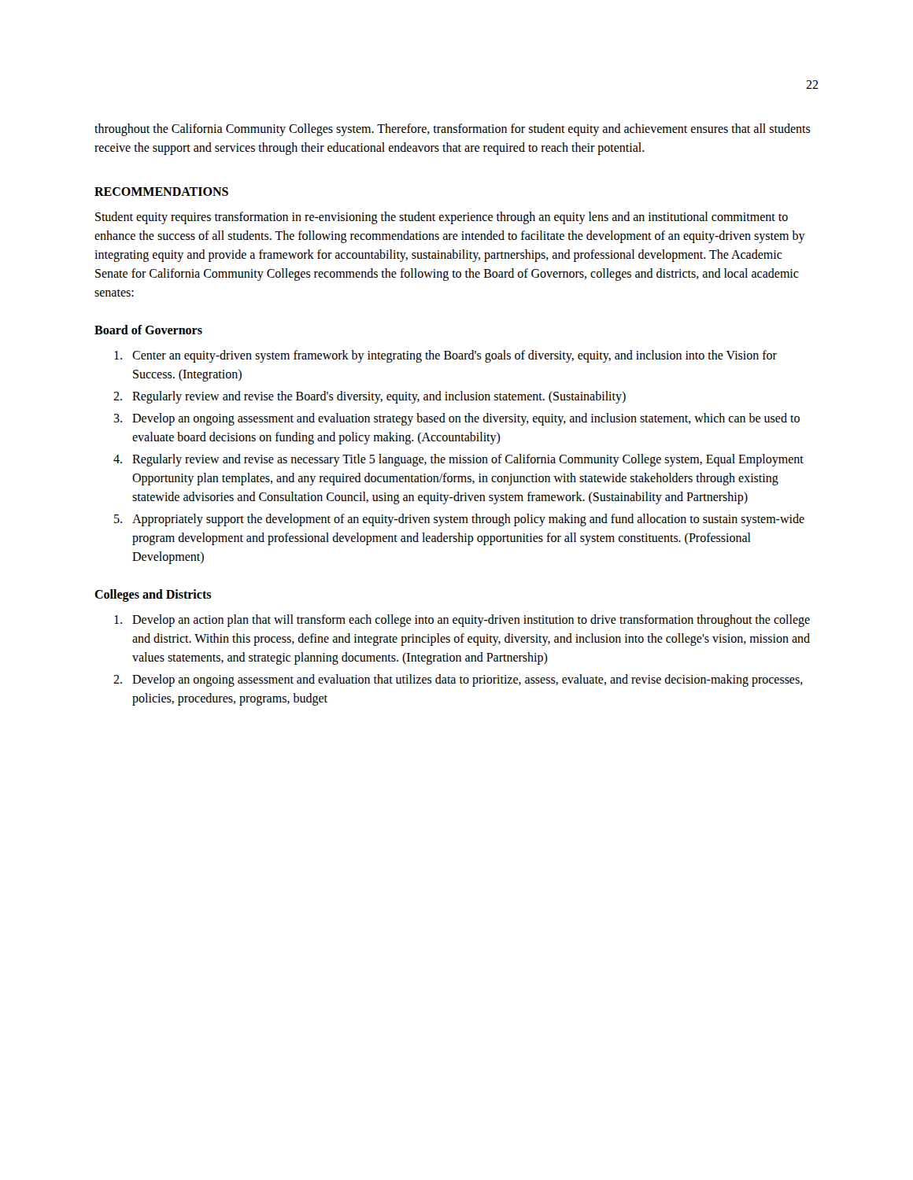22
throughout the California Community Colleges system. Therefore, transformation for student equity and achievement ensures that all students receive the support and services through their educational endeavors that are required to reach their potential.
RECOMMENDATIONS
Student equity requires transformation in re-envisioning the student experience through an equity lens and an institutional commitment to enhance the success of all students. The following recommendations are intended to facilitate the development of an equity-driven system by integrating equity and provide a framework for accountability, sustainability, partnerships, and professional development. The Academic Senate for California Community Colleges recommends the following to the Board of Governors, colleges and districts, and local academic senates:
Board of Governors
Center an equity-driven system framework by integrating the Board's goals of diversity, equity, and inclusion into the Vision for Success. (Integration)
Regularly review and revise the Board's diversity, equity, and inclusion statement. (Sustainability)
Develop an ongoing assessment and evaluation strategy based on the diversity, equity, and inclusion statement, which can be used to evaluate board decisions on funding and policy making. (Accountability)
Regularly review and revise as necessary Title 5 language, the mission of California Community College system, Equal Employment Opportunity plan templates, and any required documentation/forms, in conjunction with statewide stakeholders through existing statewide advisories and Consultation Council, using an equity-driven system framework. (Sustainability and Partnership)
Appropriately support the development of an equity-driven system through policy making and fund allocation to sustain system-wide program development and professional development and leadership opportunities for all system constituents. (Professional Development)
Colleges and Districts
Develop an action plan that will transform each college into an equity-driven institution to drive transformation throughout the college and district. Within this process, define and integrate principles of equity, diversity, and inclusion into the college's vision, mission and values statements, and strategic planning documents. (Integration and Partnership)
Develop an ongoing assessment and evaluation that utilizes data to prioritize, assess, evaluate, and revise decision-making processes, policies, procedures, programs, budget